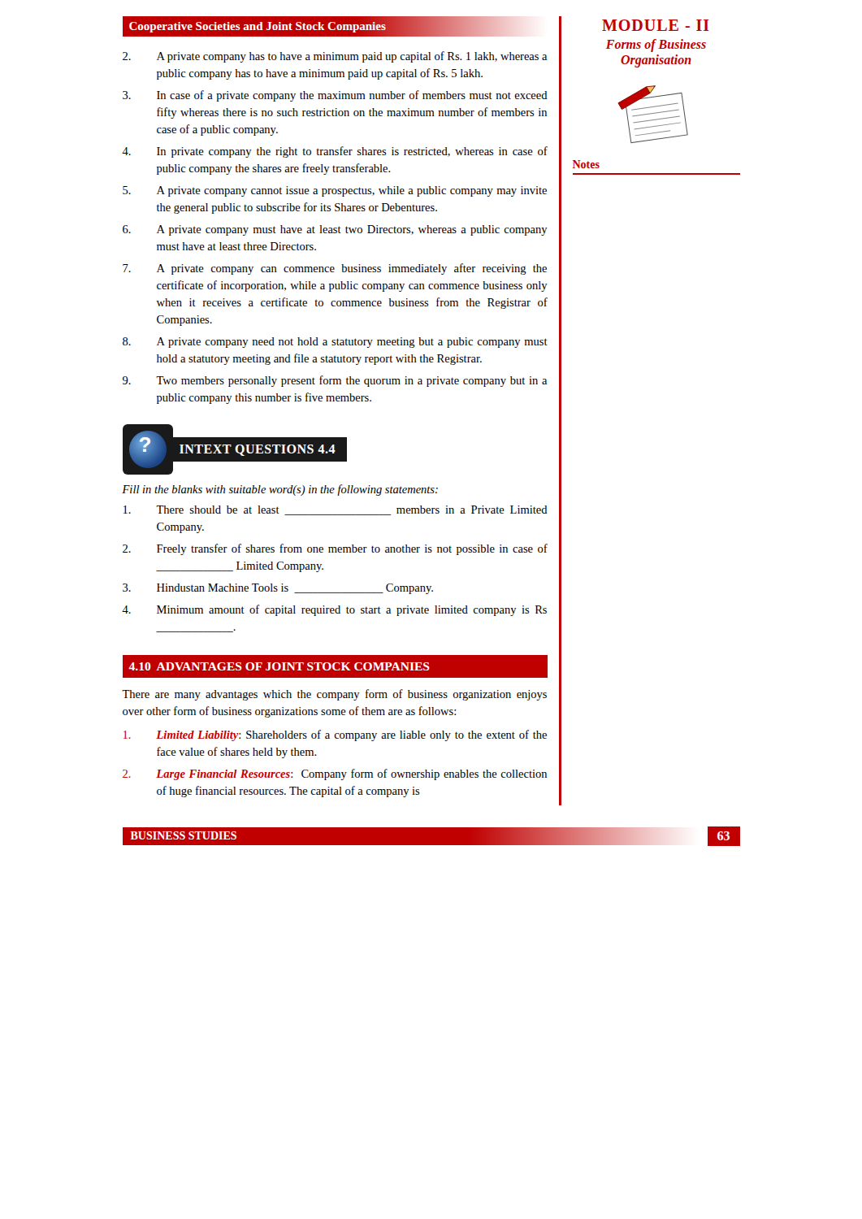Cooperative Societies and Joint Stock Companies
2. A private company has to have a minimum paid up capital of Rs. 1 lakh, whereas a public company has to have a minimum paid up capital of Rs. 5 lakh.
3. In case of a private company the maximum number of members must not exceed fifty whereas there is no such restriction on the maximum number of members in case of a public company.
4. In private company the right to transfer shares is restricted, whereas in case of public company the shares are freely transferable.
5. A private company cannot issue a prospectus, while a public company may invite the general public to subscribe for its Shares or Debentures.
6. A private company must have at least two Directors, whereas a public company must have at least three Directors.
7. A private company can commence business immediately after receiving the certificate of incorporation, while a public company can commence business only when it receives a certificate to commence business from the Registrar of Companies.
8. A private company need not hold a statutory meeting but a pubic company must hold a statutory meeting and file a statutory report with the Registrar.
9. Two members personally present form the quorum in a private company but in a public company this number is five members.
?
INTEXT QUESTIONS 4.4
Fill in the blanks with suitable word(s) in the following statements:
1. There should be at least __________________ members in a Private Limited Company.
2. Freely transfer of shares from one member to another is not possible in case of _____________ Limited Company.
3. Hindustan Machine Tools is _______________ Company.
4. Minimum amount of capital required to start a private limited company is Rs _____________.
4.10 ADVANTAGES OF JOINT STOCK COMPANIES
There are many advantages which the company form of business organization enjoys over other form of business organizations some of them are as follows:
1. Limited Liability: Shareholders of a company are liable only to the extent of the face value of shares held by them.
2. Large Financial Resources: Company form of ownership enables the collection of huge financial resources. The capital of a company is
MODULE - II
Forms of Business
Organisation
Notes
BUSINESS STUDIES
63